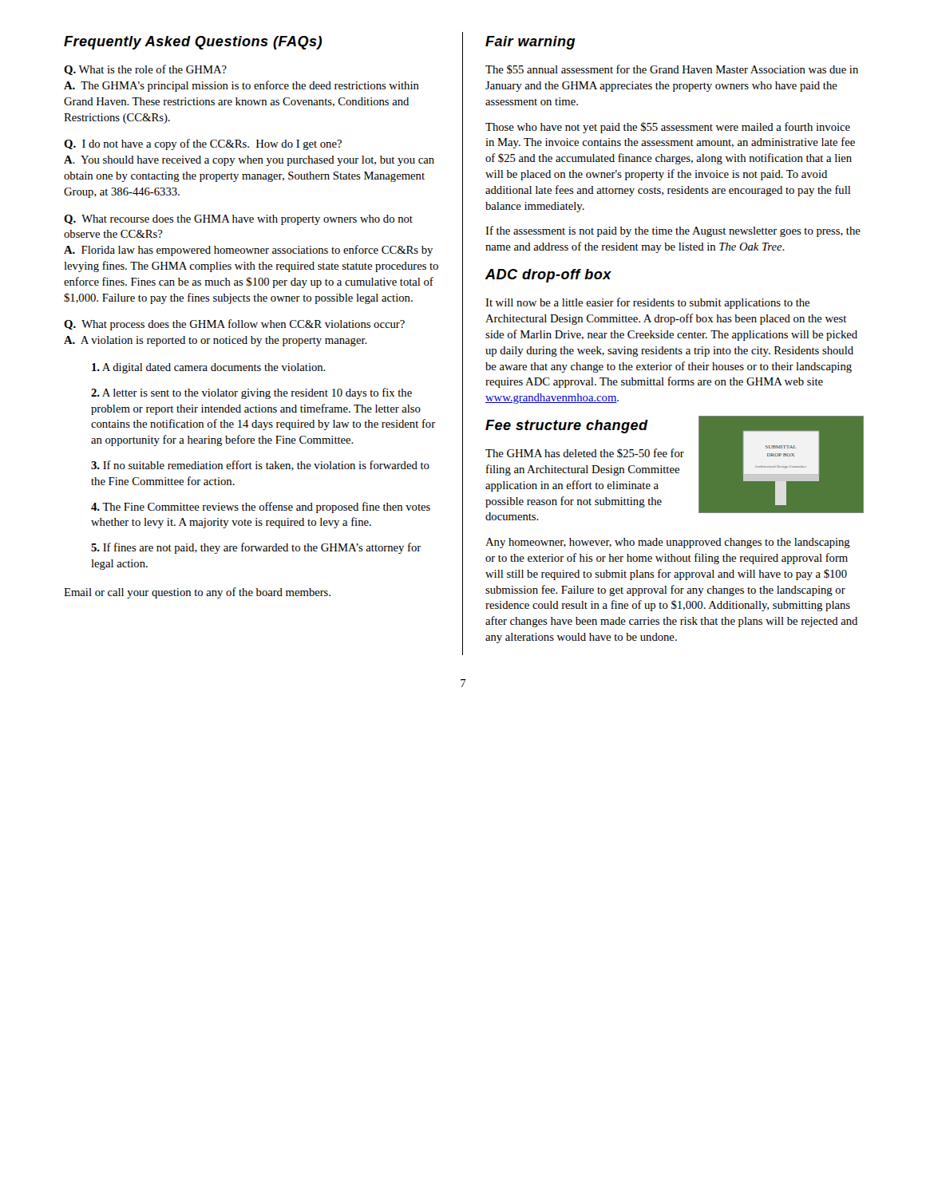Frequently Asked Questions (FAQs)
Q. What is the role of the GHMA?
A. The GHMA's principal mission is to enforce the deed restrictions within Grand Haven. These restrictions are known as Covenants, Conditions and Restrictions (CC&Rs).
Q. I do not have a copy of the CC&Rs. How do I get one?
A. You should have received a copy when you purchased your lot, but you can obtain one by contacting the property manager, Southern States Management Group, at 386-446-6333.
Q. What recourse does the GHMA have with property owners who do not observe the CC&Rs?
A. Florida law has empowered homeowner associations to enforce CC&Rs by levying fines. The GHMA complies with the required state statute procedures to enforce fines. Fines can be as much as $100 per day up to a cumulative total of $1,000. Failure to pay the fines subjects the owner to possible legal action.
Q. What process does the GHMA follow when CC&R violations occur?
A. A violation is reported to or noticed by the property manager.
1. A digital dated camera documents the violation.
2. A letter is sent to the violator giving the resident 10 days to fix the problem or report their intended actions and timeframe. The letter also contains the notification of the 14 days required by law to the resident for an opportunity for a hearing before the Fine Committee.
3. If no suitable remediation effort is taken, the violation is forwarded to the Fine Committee for action.
4. The Fine Committee reviews the offense and proposed fine then votes whether to levy it. A majority vote is required to levy a fine.
5. If fines are not paid, they are forwarded to the GHMA’s attorney for legal action.
Email or call your question to any of the board members.
Fair warning
The $55 annual assessment for the Grand Haven Master Association was due in January and the GHMA appreciates the property owners who have paid the assessment on time.
Those who have not yet paid the $55 assessment were mailed a fourth invoice in May. The invoice contains the assessment amount, an administrative late fee of $25 and the accumulated finance charges, along with notification that a lien will be placed on the owner's property if the invoice is not paid. To avoid additional late fees and attorney costs, residents are encouraged to pay the full balance immediately.
If the assessment is not paid by the time the August newsletter goes to press, the name and address of the resident may be listed in The Oak Tree.
ADC drop-off box
It will now be a little easier for residents to submit applications to the Architectural Design Committee. A drop-off box has been placed on the west side of Marlin Drive, near the Creekside center. The applications will be picked up daily during the week, saving residents a trip into the city. Residents should be aware that any change to the exterior of their houses or to their landscaping requires ADC approval. The submittal forms are on the GHMA web site www.grandhavenmhoa.com.
Fee structure changed
The GHMA has deleted the $25-50 fee for filing an Architectural Design Committee application in an effort to eliminate a possible reason for not submitting the documents.
Any homeowner, however, who made unapproved changes to the landscaping or to the exterior of his or her home without filing the required approval form will still be required to submit plans for approval and will have to pay a $100 submission fee. Failure to get approval for any changes to the landscaping or residence could result in a fine of up to $1,000. Additionally, submitting plans after changes have been made carries the risk that the plans will be rejected and any alterations would have to be undone.
7